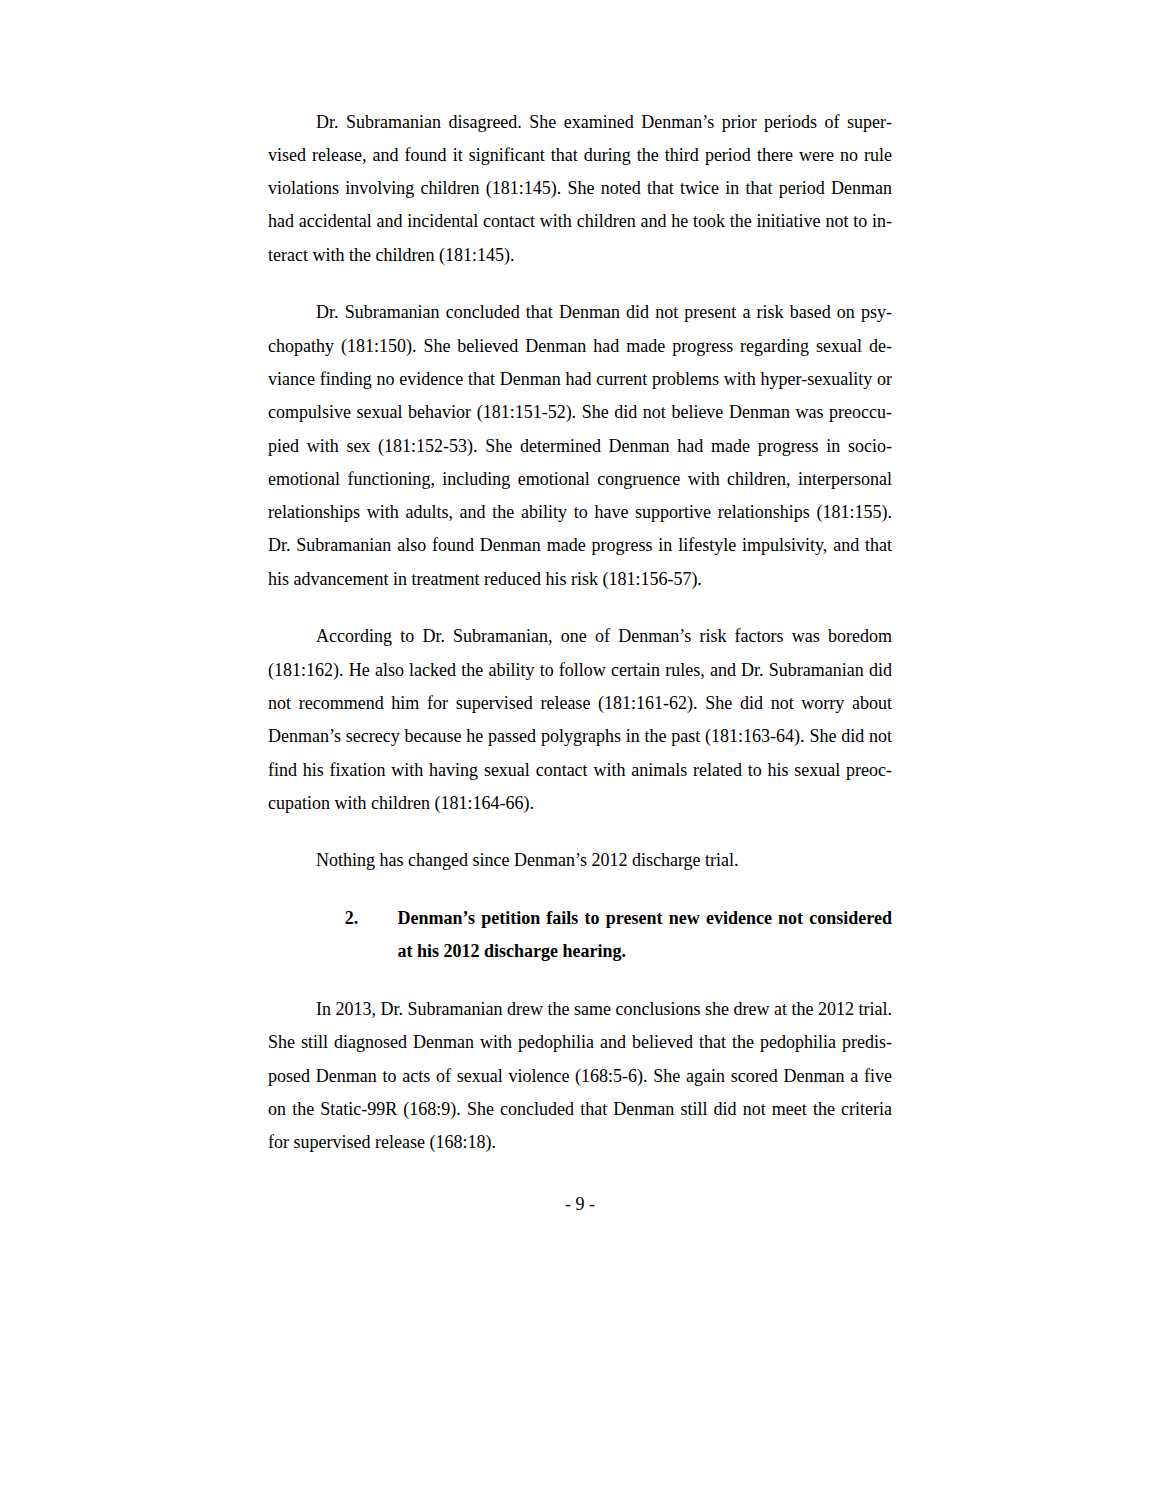Dr. Subramanian disagreed. She examined Denman’s prior periods of supervised release, and found it significant that during the third period there were no rule violations involving children (181:145). She noted that twice in that period Denman had accidental and incidental contact with children and he took the initiative not to interact with the children (181:145).
Dr. Subramanian concluded that Denman did not present a risk based on psychopathy (181:150). She believed Denman had made progress regarding sexual deviance finding no evidence that Denman had current problems with hyper-sexuality or compulsive sexual behavior (181:151-52). She did not believe Denman was preoccupied with sex (181:152-53). She determined Denman had made progress in socio-emotional functioning, including emotional congruence with children, interpersonal relationships with adults, and the ability to have supportive relationships (181:155). Dr. Subramanian also found Denman made progress in lifestyle impulsivity, and that his advancement in treatment reduced his risk (181:156-57).
According to Dr. Subramanian, one of Denman’s risk factors was boredom (181:162). He also lacked the ability to follow certain rules, and Dr. Subramanian did not recommend him for supervised release (181:161-62). She did not worry about Denman’s secrecy because he passed polygraphs in the past (181:163-64). She did not find his fixation with having sexual contact with animals related to his sexual preoccupation with children (181:164-66).
Nothing has changed since Denman’s 2012 discharge trial.
2. Denman’s petition fails to present new evidence not considered at his 2012 discharge hearing.
In 2013, Dr. Subramanian drew the same conclusions she drew at the 2012 trial. She still diagnosed Denman with pedophilia and believed that the pedophilia predisposed Denman to acts of sexual violence (168:5-6). She again scored Denman a five on the Static-99R (168:9). She concluded that Denman still did not meet the criteria for supervised release (168:18).
- 9 -